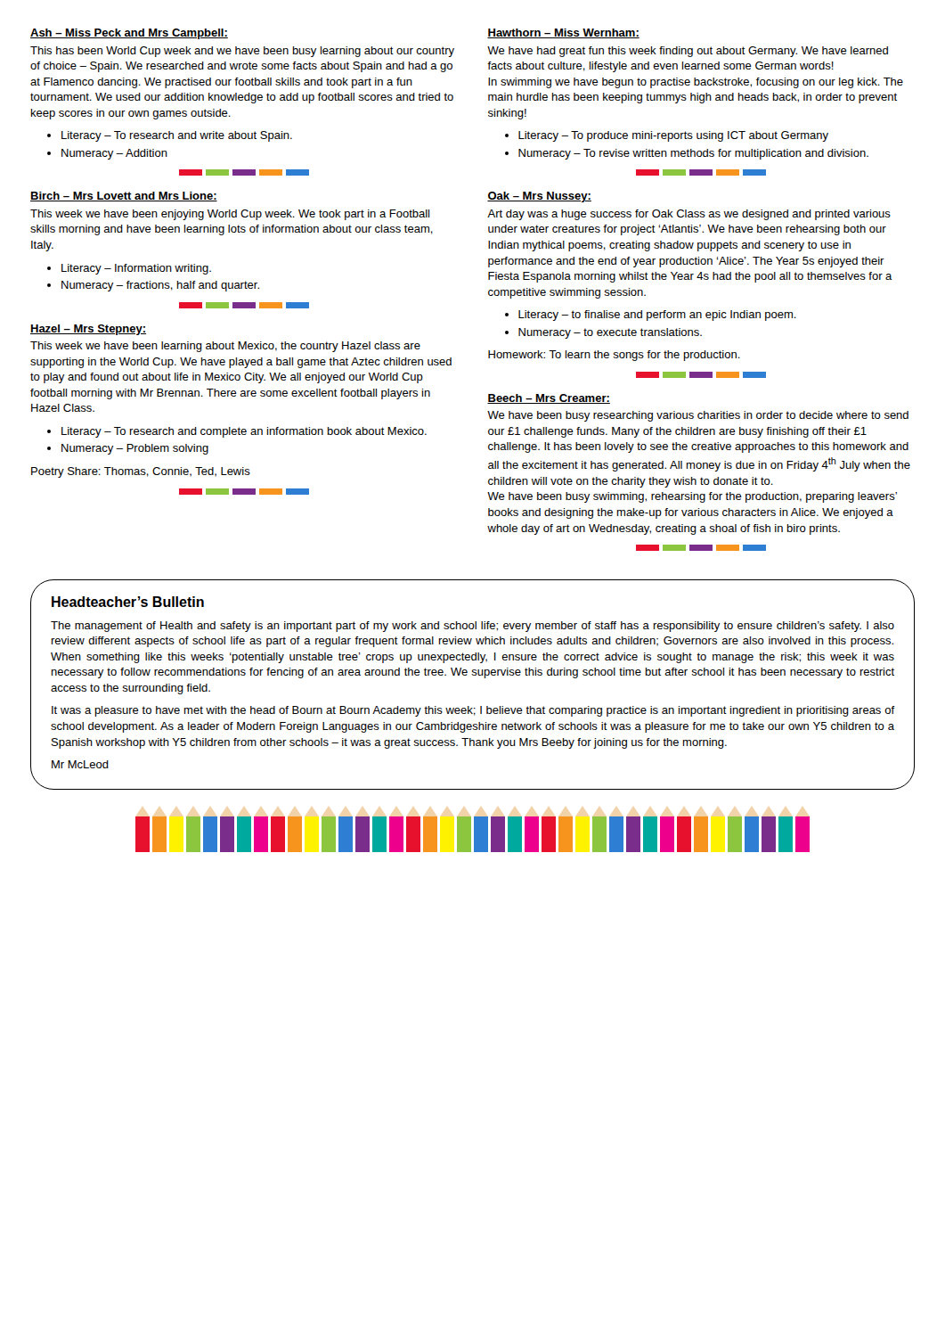Ash – Miss Peck and Mrs Campbell:
This has been World Cup week and we have been busy learning about our country of choice – Spain. We researched and wrote some facts about Spain and had a go at Flamenco dancing. We practised our football skills and took part in a fun tournament. We used our addition knowledge to add up football scores and tried to keep scores in our own games outside.
Literacy – To research and write about Spain.
Numeracy – Addition
Birch – Mrs Lovett and Mrs Lione:
This week we have been enjoying World Cup week. We took part in a Football skills morning and have been learning lots of information about our class team, Italy.
Literacy – Information writing.
Numeracy – fractions, half and quarter.
Hazel – Mrs Stepney:
This week we have been learning about Mexico, the country Hazel class are supporting in the World Cup. We have played a ball game that Aztec children used to play and found out about life in Mexico City. We all enjoyed our World Cup football morning with Mr Brennan. There are some excellent football players in Hazel Class.
Literacy – To research and complete an information book about Mexico.
Numeracy – Problem solving
Poetry Share: Thomas, Connie, Ted, Lewis
Hawthorn – Miss Wernham:
We have had great fun this week finding out about Germany. We have learned facts about culture, lifestyle and even learned some German words!
In swimming we have begun to practise backstroke, focusing on our leg kick. The main hurdle has been keeping tummys high and heads back, in order to prevent sinking!
Literacy – To produce mini-reports using ICT about Germany
Numeracy – To revise written methods for multiplication and division.
Oak – Mrs Nussey:
Art day was a huge success for Oak Class as we designed and printed various under water creatures for project ‘Atlantis’. We have been rehearsing both our Indian mythical poems, creating shadow puppets and scenery to use in performance and the end of year production ‘Alice’. The Year 5s enjoyed their Fiesta Espanola morning whilst the Year 4s had the pool all to themselves for a competitive swimming session.
Literacy – to finalise and perform an epic Indian poem.
Numeracy – to execute translations.
Homework: To learn the songs for the production.
Beech – Mrs Creamer:
We have been busy researching various charities in order to decide where to send our £1 challenge funds. Many of the children are busy finishing off their £1 challenge. It has been lovely to see the creative approaches to this homework and all the excitement it has generated. All money is due in on Friday 4th July when the children will vote on the charity they wish to donate it to.
We have been busy swimming, rehearsing for the production, preparing leavers’ books and designing the make-up for various characters in Alice. We enjoyed a whole day of art on Wednesday, creating a shoal of fish in biro prints.
Headteacher’s Bulletin
The management of Health and safety is an important part of my work and school life; every member of staff has a responsibility to ensure children’s safety. I also review different aspects of school life as part of a regular frequent formal review which includes adults and children; Governors are also involved in this process. When something like this weeks ‘potentially unstable tree’ crops up unexpectedly, I ensure the correct advice is sought to manage the risk; this week it was necessary to follow recommendations for fencing of an area around the tree. We supervise this during school time but after school it has been necessary to restrict access to the surrounding field.
It was a pleasure to have met with the head of Bourn at Bourn Academy this week; I believe that comparing practice is an important ingredient in prioritising areas of school development. As a leader of Modern Foreign Languages in our Cambridgeshire network of schools it was a pleasure for me to take our own Y5 children to a Spanish workshop with Y5 children from other schools – it was a great success. Thank you Mrs Beeby for joining us for the morning.
Mr McLeod